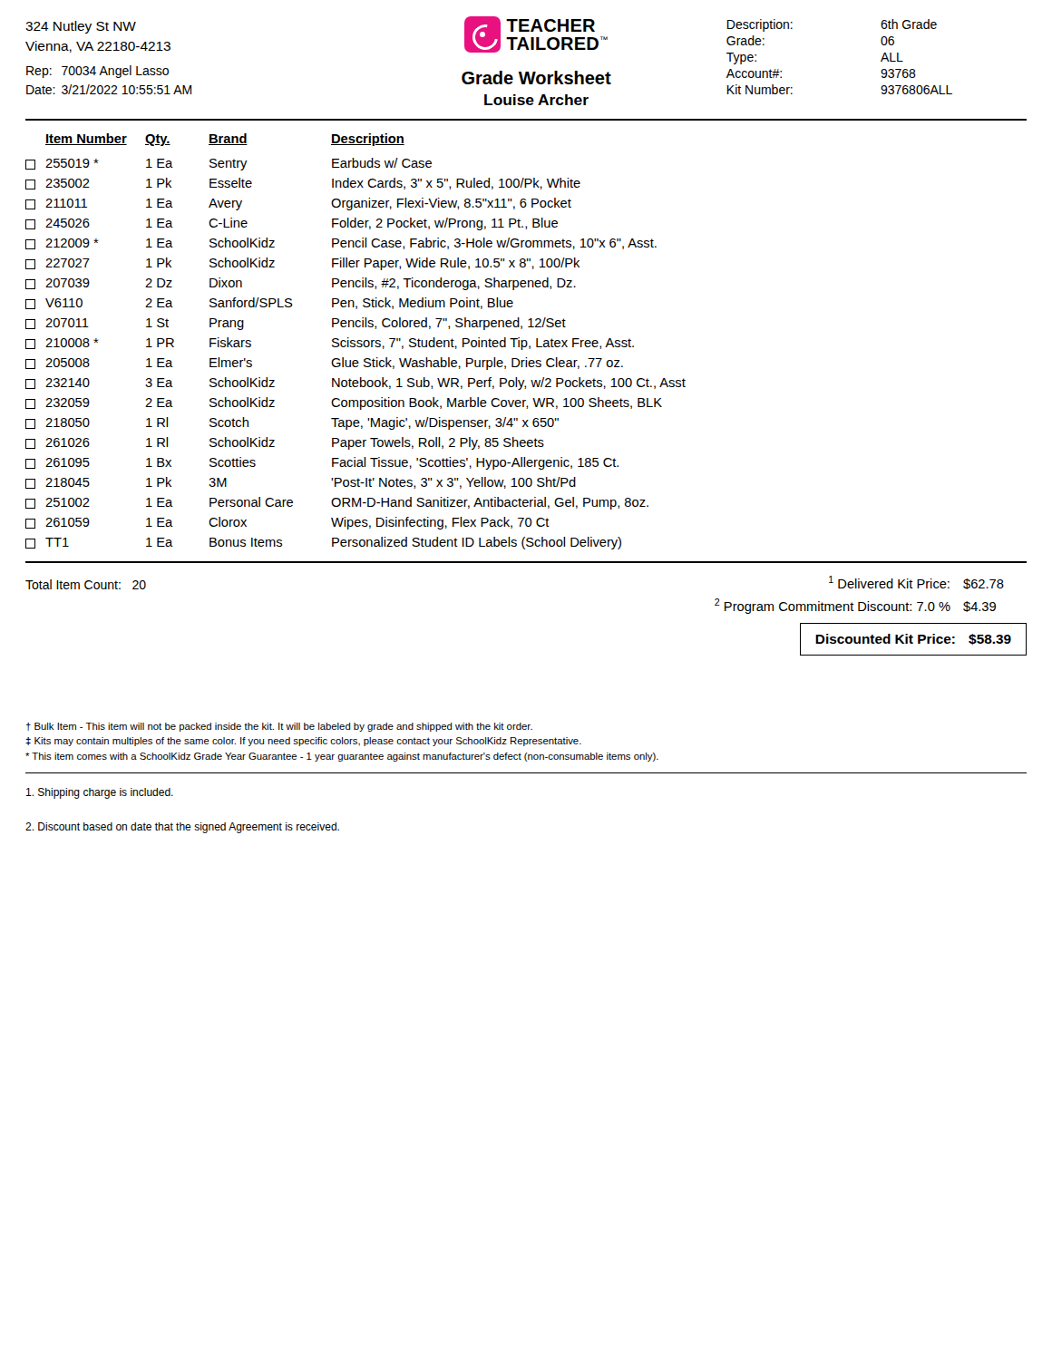324 Nutley St NW
Vienna, VA 22180-4213
| Rep: | 70034 Angel Lasso |
| Date: | 3/21/2022 10:55:51 AM |
TEACHER
TAILORED™
Grade Worksheet
Louise Archer
| Description: | 6th Grade |
| Grade: | 06 |
| Type: | ALL |
| Account#: | 93768 |
| Kit Number: | 9376806ALL |
| | Item Number | Qty. | Brand | Description |
| --- | --- | --- | --- | --- |
| | 255019 * | 1 Ea | Sentry | Earbuds w/ Case |
| | 235002 | 1 Pk | Esselte | Index Cards, 3" x 5", Ruled, 100/Pk, White |
| | 211011 | 1 Ea | Avery | Organizer, Flexi-View, 8.5"x11", 6 Pocket |
| | 245026 | 1 Ea | C-Line | Folder, 2 Pocket, w/Prong, 11 Pt., Blue |
| | 212009 * | 1 Ea | SchoolKidz | Pencil Case, Fabric, 3-Hole w/Grommets, 10"x 6", Asst. |
| | 227027 | 1 Pk | SchoolKidz | Filler Paper, Wide Rule, 10.5" x 8", 100/Pk |
| | 207039 | 2 Dz | Dixon | Pencils, #2, Ticonderoga, Sharpened, Dz. |
| | V6110 | 2 Ea | Sanford/SPLS | Pen, Stick, Medium Point, Blue |
| | 207011 | 1 St | Prang | Pencils, Colored, 7", Sharpened, 12/Set |
| | 210008 * | 1 PR | Fiskars | Scissors, 7", Student, Pointed Tip, Latex Free, Asst. |
| | 205008 | 1 Ea | Elmer's | Glue Stick, Washable, Purple, Dries Clear, .77 oz. |
| | 232140 | 3 Ea | SchoolKidz | Notebook, 1 Sub, WR, Perf, Poly, w/2 Pockets, 100 Ct., Asst |
| | 232059 | 2 Ea | SchoolKidz | Composition Book, Marble Cover, WR, 100 Sheets, BLK |
| | 218050 | 1 Rl | Scotch | Tape, 'Magic', w/Dispenser, 3/4" x 650" |
| | 261026 | 1 Rl | SchoolKidz | Paper Towels, Roll, 2 Ply, 85 Sheets |
| | 261095 | 1 Bx | Scotties | Facial Tissue, 'Scotties', Hypo-Allergenic, 185 Ct. |
| | 218045 | 1 Pk | 3M | 'Post-It' Notes, 3" x 3", Yellow, 100 Sht/Pd |
| | 251002 | 1 Ea | Personal Care | ORM-D-Hand Sanitizer, Antibacterial, Gel, Pump, 8oz. |
| | 261059 | 1 Ea | Clorox | Wipes, Disinfecting, Flex Pack, 70 Ct |
| | TT1 | 1 Ea | Bonus Items | Personalized Student ID Labels (School Delivery) |
Total Item Count: 20
1 Delivered Kit Price: $62.78
2 Program Commitment Discount: 7.0 % $4.39
Discounted Kit Price: $58.39
† Bulk Item - This item will not be packed inside the kit. It will be labeled by grade and shipped with the kit order.
‡ Kits may contain multiples of the same color. If you need specific colors, please contact your SchoolKidz Representative.
* This item comes with a SchoolKidz Grade Year Guarantee - 1 year guarantee against manufacturer's defect (non-consumable items only).
1. Shipping charge is included.
2. Discount based on date that the signed Agreement is received.